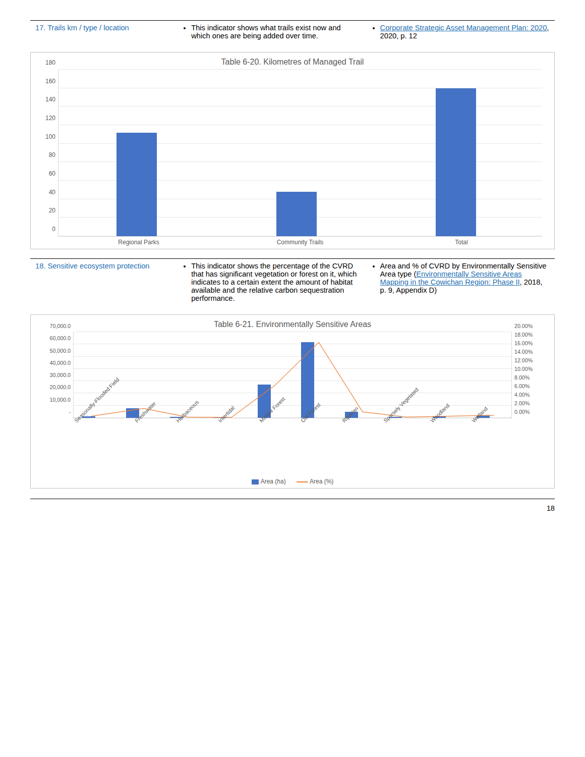| 17. Trails km / type / location | This indicator shows what trails exist now and which ones are being added over time. | Corporate Strategic Asset Management Plan: 2020 , 2020, p. 12 |
Table 6-20. Kilometres of Managed Trail
0
20
40
60
80
100
120
140
160
180
Regional Parks
Community Trails
Total
| 18. Sensitive ecosystem protection | This indicator shows the percentage of the CVRD that has significant vegetation or forest on it, which indicates to a certain extent the amount of habitat available and the relative carbon sequestration performance. | Area and % of CVRD by Environmentally Sensitive Area type ( Environmentally Sensitive Areas Mapping in the Cowichan Region: Phase II , 2018, p. 9, Appendix D) |
Table 6-21. Environmentally Sensitive Areas
-
0.00%
10,000.0
2.00%
4.00%
20,000.0
6.00%
30,000.0
8.00%
10.00%
40,000.0
12.00%
50,000.0
14.00%
16.00%
60,000.0
18.00%
70,000.0
20.00%
Seasonally-Flooded Field
Freshwater
Herbaceous
Intertidal
Mature Forest
Old Forest
Riparian
Sparsely Vegetated
Woodland
Wetland
Area (ha) Area (%)
18